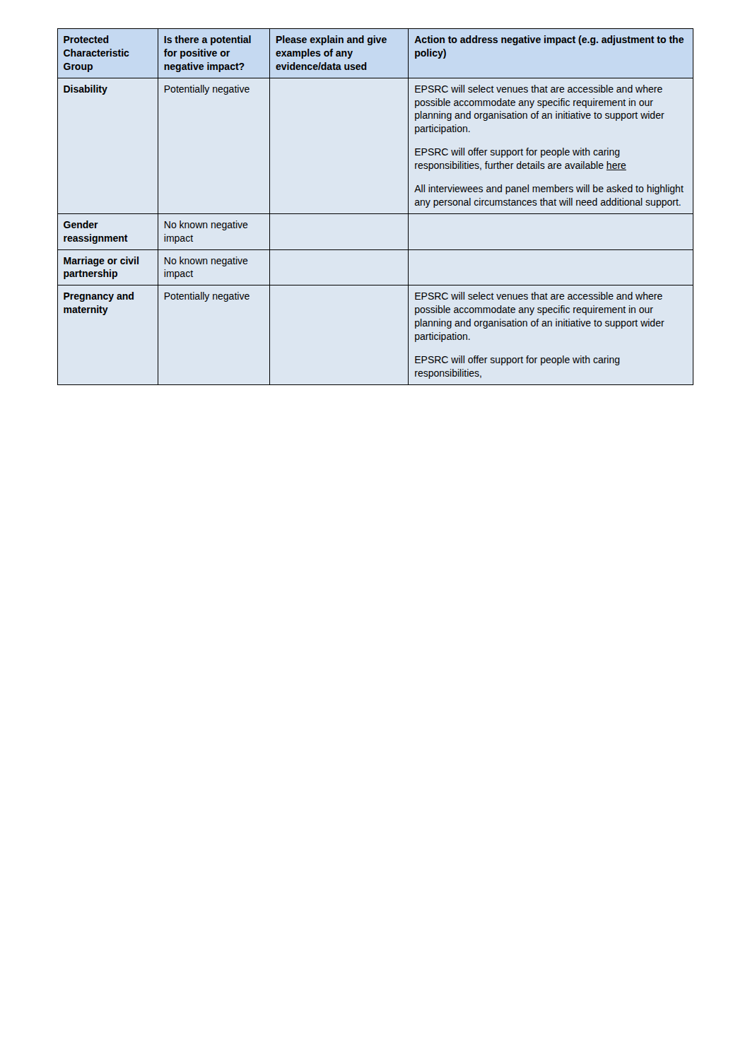| Protected Characteristic Group | Is there a potential for positive or negative impact? | Please explain and give examples of any evidence/data used | Action to address negative impact (e.g. adjustment to the policy) |
| --- | --- | --- | --- |
| Disability | Potentially negative | | EPSRC will select venues that are accessible and where possible accommodate any specific requirement in our planning and organisation of an initiative to support wider participation. EPSRC will offer support for people with caring responsibilities, further details are available here All interviewees and panel members will be asked to highlight any personal circumstances that will need additional support. |
| Gender reassignment | No known negative impact | | |
| Marriage or civil partnership | No known negative impact | | |
| Pregnancy and maternity | Potentially negative | | EPSRC will select venues that are accessible and where possible accommodate any specific requirement in our planning and organisation of an initiative to support wider participation. EPSRC will offer support for people with caring responsibilities, |